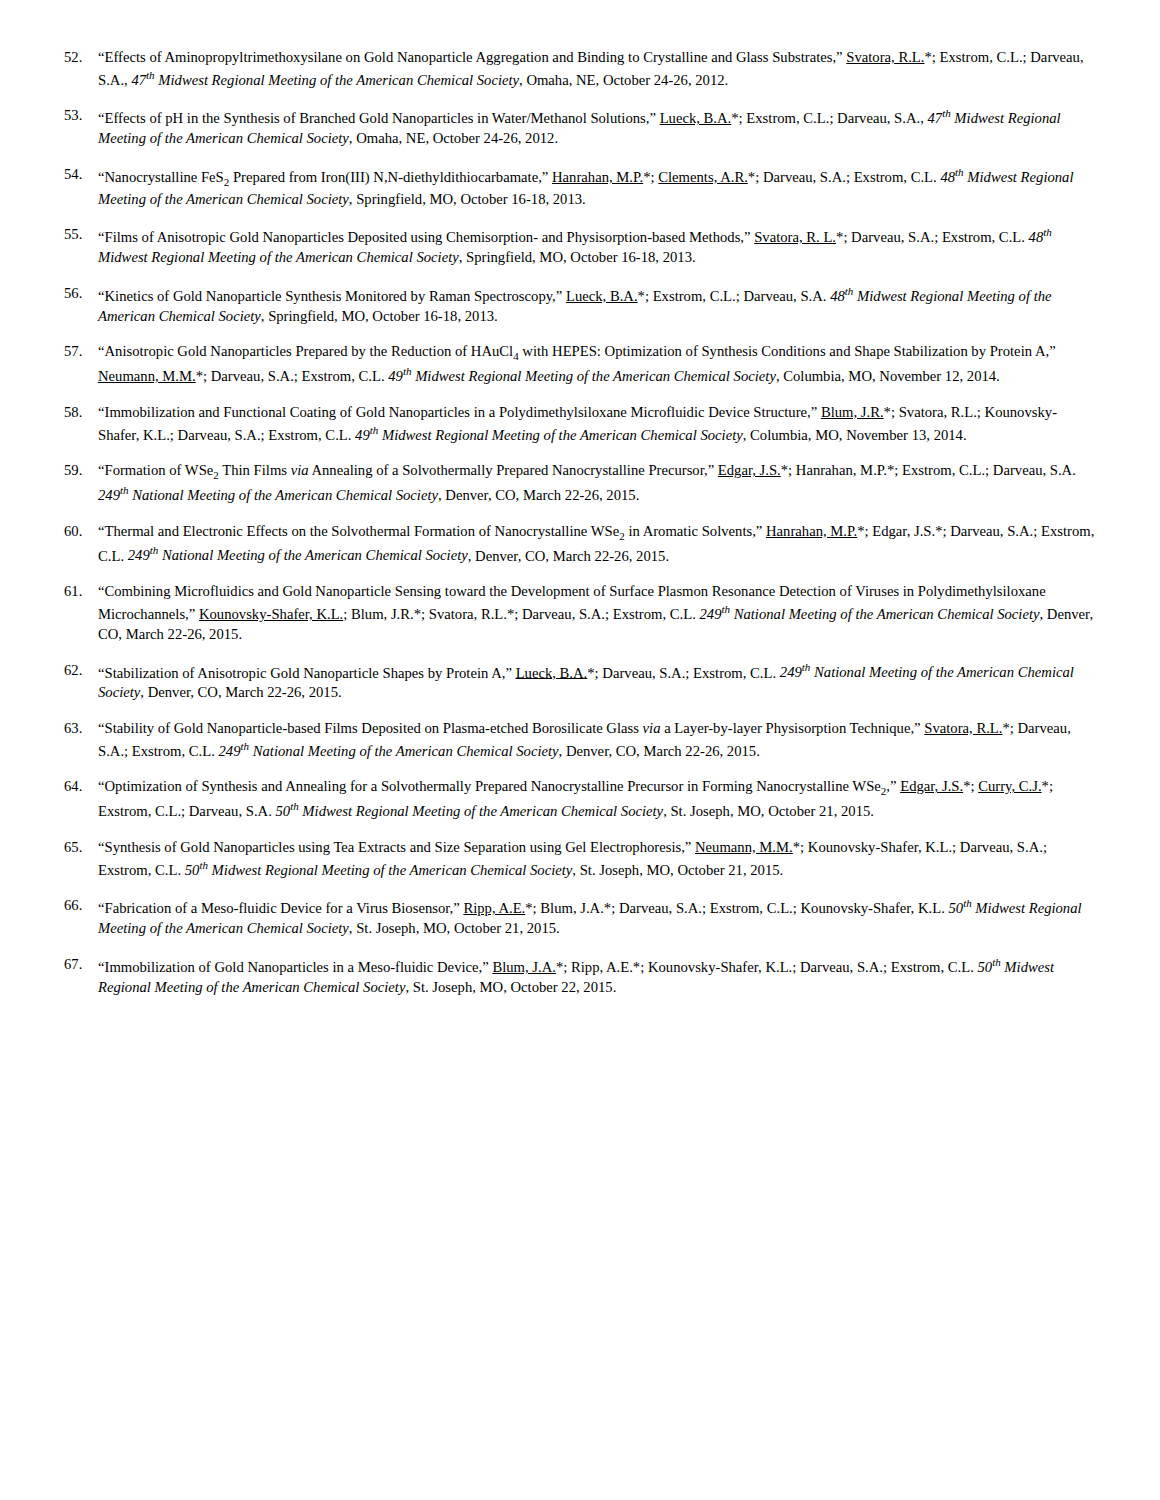52. “Effects of Aminopropyltrimethoxysilane on Gold Nanoparticle Aggregation and Binding to Crystalline and Glass Substrates,” Svatora, R.L.*; Exstrom, C.L.; Darveau, S.A., 47th Midwest Regional Meeting of the American Chemical Society, Omaha, NE, October 24-26, 2012.
53. “Effects of pH in the Synthesis of Branched Gold Nanoparticles in Water/Methanol Solutions,” Lueck, B.A.*; Exstrom, C.L.; Darveau, S.A., 47th Midwest Regional Meeting of the American Chemical Society, Omaha, NE, October 24-26, 2012.
54. “Nanocrystalline FeS2 Prepared from Iron(III) N,N-diethyldithiocarbamate,” Hanrahan, M.P.*; Clements, A.R.*; Darveau, S.A.; Exstrom, C.L. 48th Midwest Regional Meeting of the American Chemical Society, Springfield, MO, October 16-18, 2013.
55. “Films of Anisotropic Gold Nanoparticles Deposited using Chemisorption- and Physisorption-based Methods,” Svatora, R. L.*; Darveau, S.A.; Exstrom, C.L. 48th Midwest Regional Meeting of the American Chemical Society, Springfield, MO, October 16-18, 2013.
56. “Kinetics of Gold Nanoparticle Synthesis Monitored by Raman Spectroscopy,” Lueck, B.A.*; Exstrom, C.L.; Darveau, S.A. 48th Midwest Regional Meeting of the American Chemical Society, Springfield, MO, October 16-18, 2013.
57. “Anisotropic Gold Nanoparticles Prepared by the Reduction of HAuCl4 with HEPES: Optimization of Synthesis Conditions and Shape Stabilization by Protein A,” Neumann, M.M.*; Darveau, S.A.; Exstrom, C.L. 49th Midwest Regional Meeting of the American Chemical Society, Columbia, MO, November 12, 2014.
58. “Immobilization and Functional Coating of Gold Nanoparticles in a Polydimethylsiloxane Microfluidic Device Structure,” Blum, J.R.*; Svatora, R.L.; Kounovsky-Shafer, K.L.; Darveau, S.A.; Exstrom, C.L. 49th Midwest Regional Meeting of the American Chemical Society, Columbia, MO, November 13, 2014.
59. “Formation of WSe2 Thin Films via Annealing of a Solvothermally Prepared Nanocrystalline Precursor,” Edgar, J.S.*; Hanrahan, M.P.*; Exstrom, C.L.; Darveau, S.A. 249th National Meeting of the American Chemical Society, Denver, CO, March 22-26, 2015.
60. “Thermal and Electronic Effects on the Solvothermal Formation of Nanocrystalline WSe2 in Aromatic Solvents,” Hanrahan, M.P.*; Edgar, J.S.*; Darveau, S.A.; Exstrom, C.L. 249th National Meeting of the American Chemical Society, Denver, CO, March 22-26, 2015.
61. “Combining Microfluidics and Gold Nanoparticle Sensing toward the Development of Surface Plasmon Resonance Detection of Viruses in Polydimethylsiloxane Microchannels,” Kounovsky-Shafer, K.L.; Blum, J.R.*; Svatora, R.L.*; Darveau, S.A.; Exstrom, C.L. 249th National Meeting of the American Chemical Society, Denver, CO, March 22-26, 2015.
62. “Stabilization of Anisotropic Gold Nanoparticle Shapes by Protein A,” Lueck, B.A.*; Darveau, S.A.; Exstrom, C.L. 249th National Meeting of the American Chemical Society, Denver, CO, March 22-26, 2015.
63. “Stability of Gold Nanoparticle-based Films Deposited on Plasma-etched Borosilicate Glass via a Layer-by-layer Physisorption Technique,” Svatora, R.L.*; Darveau, S.A.; Exstrom, C.L. 249th National Meeting of the American Chemical Society, Denver, CO, March 22-26, 2015.
64. “Optimization of Synthesis and Annealing for a Solvothermally Prepared Nanocrystalline Precursor in Forming Nanocrystalline WSe2,” Edgar, J.S.*; Curry, C.J.*; Exstrom, C.L.; Darveau, S.A. 50th Midwest Regional Meeting of the American Chemical Society, St. Joseph, MO, October 21, 2015.
65. “Synthesis of Gold Nanoparticles using Tea Extracts and Size Separation using Gel Electrophoresis,” Neumann, M.M.*; Kounovsky-Shafer, K.L.; Darveau, S.A.; Exstrom, C.L. 50th Midwest Regional Meeting of the American Chemical Society, St. Joseph, MO, October 21, 2015.
66. “Fabrication of a Meso-fluidic Device for a Virus Biosensor,” Ripp, A.E.*; Blum, J.A.*; Darveau, S.A.; Exstrom, C.L.; Kounovsky-Shafer, K.L. 50th Midwest Regional Meeting of the American Chemical Society, St. Joseph, MO, October 21, 2015.
67. “Immobilization of Gold Nanoparticles in a Meso-fluidic Device,” Blum, J.A.*; Ripp, A.E.*; Kounovsky-Shafer, K.L.; Darveau, S.A.; Exstrom, C.L. 50th Midwest Regional Meeting of the American Chemical Society, St. Joseph, MO, October 22, 2015.